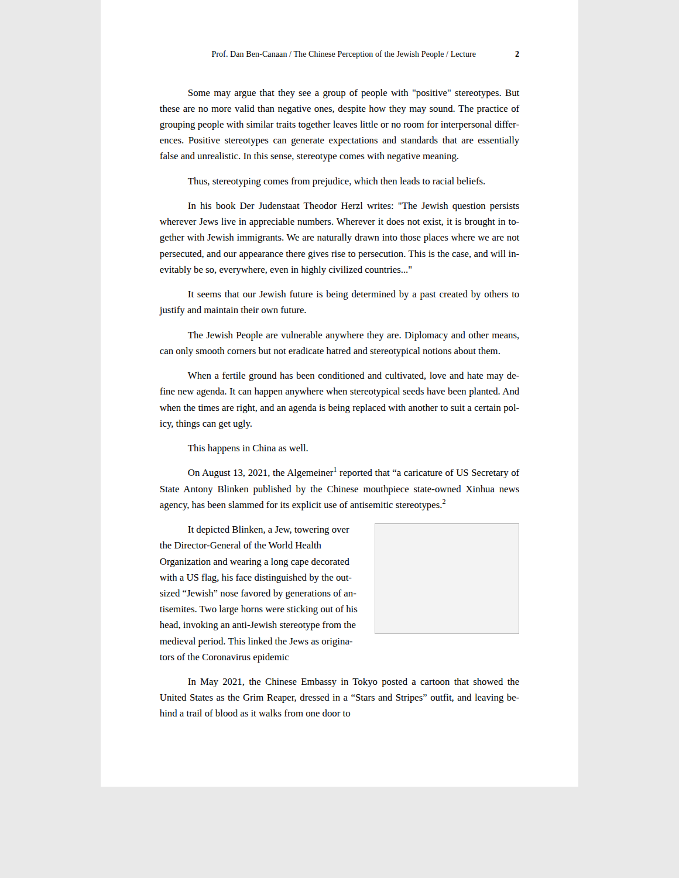Prof. Dan Ben-Canaan / The Chinese Perception of the Jewish People / Lecture 2
Some may argue that they see a group of people with "positive" stereotypes. But these are no more valid than negative ones, despite how they may sound. The practice of grouping people with similar traits together leaves little or no room for interpersonal differences. Positive stereotypes can generate expectations and standards that are essentially false and unrealistic. In this sense, stereotype comes with negative meaning.
Thus, stereotyping comes from prejudice, which then leads to racial beliefs.
In his book Der Judenstaat Theodor Herzl writes: "The Jewish question persists wherever Jews live in appreciable numbers. Wherever it does not exist, it is brought in together with Jewish immigrants. We are naturally drawn into those places where we are not persecuted, and our appearance there gives rise to persecution. This is the case, and will inevitably be so, everywhere, even in highly civilized countries..."
It seems that our Jewish future is being determined by a past created by others to justify and maintain their own future.
The Jewish People are vulnerable anywhere they are. Diplomacy and other means, can only smooth corners but not eradicate hatred and stereotypical notions about them.
When a fertile ground has been conditioned and cultivated, love and hate may define new agenda. It can happen anywhere when stereotypical seeds have been planted. And when the times are right, and an agenda is being replaced with another to suit a certain policy, things can get ugly.
This happens in China as well.
On August 13, 2021, the Algemeiner1 reported that “a caricature of US Secretary of State Antony Blinken published by the Chinese mouthpiece state-owned Xinhua news agency, has been slammed for its explicit use of antisemitic stereotypes.2
It depicted Blinken, a Jew, towering over the Director-General of the World Health Organization and wearing a long cape decorated with a US flag, his face distinguished by the outsized “Jewish” nose favored by generations of antisemites. Two large horns were sticking out of his head, invoking an anti-Jewish stereotype from the medieval period. This linked the Jews as originators of the Coronavirus epidemic
In May 2021, the Chinese Embassy in Tokyo posted a cartoon that showed the United States as the Grim Reaper, dressed in a “Stars and Stripes” outfit, and leaving behind a trail of blood as it walks from one door to